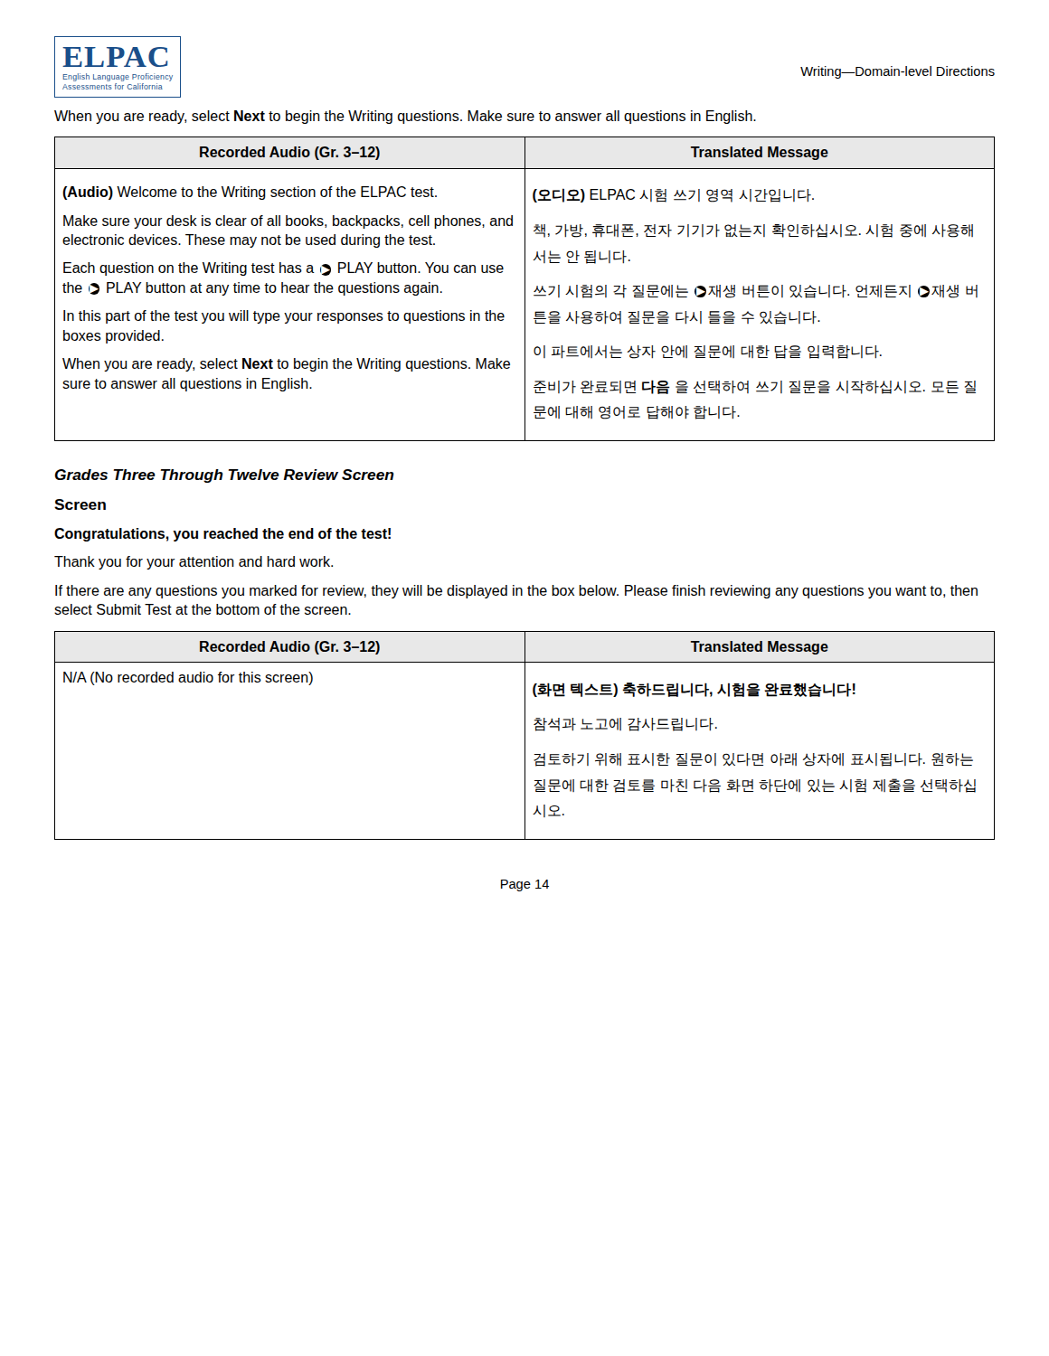ELPAC
English Language Proficiency
Assessments for California
Writing—Domain-level Directions
When you are ready, select Next to begin the Writing questions. Make sure to answer all questions in English.
| Recorded Audio (Gr. 3–12) | Translated Message |
| --- | --- |
| (Audio) Welcome to the Writing section of the ELPAC test. Make sure your desk is clear of all books, backpacks, cell phones, and electronic devices. These may not be used during the test. Each question on the Writing test has a PLAY button. You can use the PLAY button at any time to hear the questions again. In this part of the test you will type your responses to questions in the boxes provided. When you are ready, select Next to begin the Writing questions. Make sure to answer all questions in English. | (오디오) ELPAC 시험 쓰기 영역 시간입니다. 책, 가방, 휴대폰, 전자 기기가 없는지 확인하십시오. 시험 중에 사용해서는 안 됩니다. 쓰기 시험의 각 질문에는 재생 버튼이 있습니다. 언제든지 재생 버튼을 사용하여 질문을 다시 들을 수 있습니다. 이 파트에서는 상자 안에 질문에 대한 답을 입력합니다. 준비가 완료되면 다음 을 선택하여 쓰기 질문을 시작하십시오. 모든 질문에 대해 영어로 답해야 합니다. |
Grades Three Through Twelve Review Screen
Screen
Congratulations, you reached the end of the test!
Thank you for your attention and hard work.
If there are any questions you marked for review, they will be displayed in the box below. Please finish reviewing any questions you want to, then select Submit Test at the bottom of the screen.
| Recorded Audio (Gr. 3–12) | Translated Message |
| --- | --- |
| N/A (No recorded audio for this screen) | (화면 텍스트) 축하드립니다, 시험을 완료했습니다! 참석과 노고에 감사드립니다. 검토하기 위해 표시한 질문이 있다면 아래 상자에 표시됩니다. 원하는 질문에 대한 검토를 마친 다음 화면 하단에 있는 시험 제출을 선택하십시오. |
Page 14